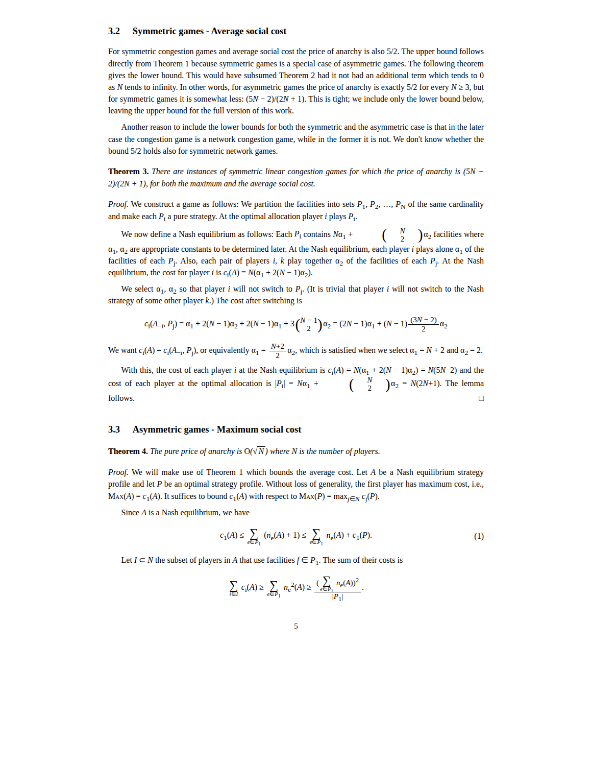3.2 Symmetric games - Average social cost
For symmetric congestion games and average social cost the price of anarchy is also 5/2. The upper bound follows directly from Theorem 1 because symmetric games is a special case of asymmetric games. The following theorem gives the lower bound. This would have subsumed Theorem 2 had it not had an additional term which tends to 0 as N tends to infinity. In other words, for asymmetric games the price of anarchy is exactly 5/2 for every N ≥ 3, but for symmetric games it is somewhat less: (5N − 2)/(2N + 1). This is tight; we include only the lower bound below, leaving the upper bound for the full version of this work.
Another reason to include the lower bounds for both the symmetric and the asymmetric case is that in the later case the congestion game is a network congestion game, while in the former it is not. We don't know whether the bound 5/2 holds also for symmetric network games.
Theorem 3. There are instances of symmetric linear congestion games for which the price of anarchy is (5N − 2)/(2N + 1), for both the maximum and the average social cost.
Proof. We construct a game as follows: We partition the facilities into sets P1, P2, …, PN of the same cardinality and make each Pi a pure strategy. At the optimal allocation player i plays Pi.
We now define a Nash equilibrium as follows: Each Pi contains Nα1 + (N 2) α2 facilities where α1, α2 are appropriate constants to be determined later. At the Nash equilibrium, each player i plays alone α1 of the facilities of each Pj. Also, each pair of players i, k play together α2 of the facilities of each Pj. At the Nash equilibrium, the cost for player i is ci(A) = N(α1 + 2(N − 1)α2).
We select α1, α2 so that player i will not switch to Pj. (It is trivial that player i will not switch to the Nash strategy of some other player k.) The cost after switching is
ci(A−i, Pj) = α1 + 2(N − 1)α2 + 2(N − 1)α1 + 3(N − 12) α2 = (2N − 1)α1 + (N − 1)(3N − 2) 2α2
We want ci(A) = ci(A−i, Pj), or equivalently α1 = N+22α2, which is satisfied when we select α1 = N + 2 and α2 = 2.
With this, the cost of each player i at the Nash equilibrium is ci(A) = N(α1 + 2(N − 1)α2) = N(5N−2) and the cost of each player at the optimal allocation is |Pi| = Nα1 + (N 2) α2 = N(2N+1). The lemma follows. □
3.3 Asymmetric games - Maximum social cost
Theorem 4. The pure price of anarchy is O(√N) where N is the number of players.
Proof. We will make use of Theorem 1 which bounds the average cost. Let A be a Nash equilibrium strategy profile and let P be an optimal strategy profile. Without loss of generality, the first player has maximum cost, i.e., Max(A) = c1(A). It suffices to bound c1(A) with respect to Max(P) = maxj∈N cj(P).
Since A is a Nash equilibrium, we have
c1(A) ≤ ∑e∈P1 (ne(A) + 1) ≤ ∑e∈P1 ne(A) + c1(P).
(1)
Let I ⊂ N the subset of players in A that use facilities f ∈ P1. The sum of their costs is
∑i∈I ci(A) ≥ ∑e∈P1 ne2(A) ≥ (∑e∈P1 ne(A))2|P1|.
5